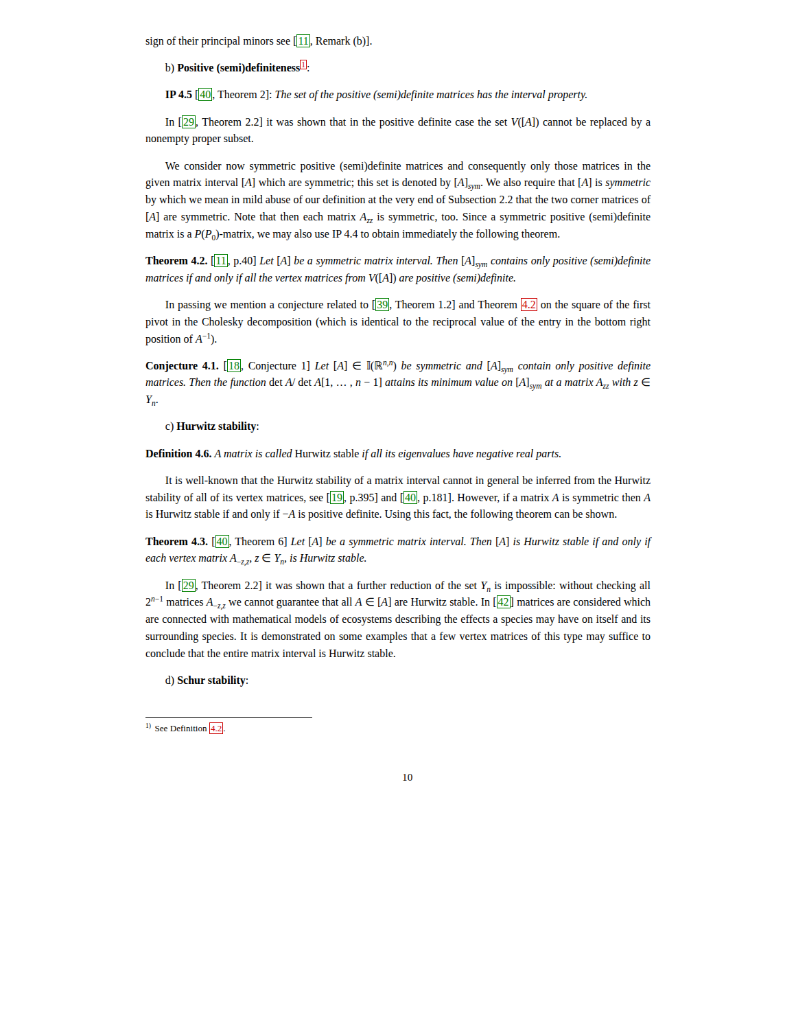sign of their principal minors see [11, Remark (b)].
b) Positive (semi)definiteness1:
IP 4.5 [40, Theorem 2]: The set of the positive (semi)definite matrices has the interval property.
In [29, Theorem 2.2] it was shown that in the positive definite case the set V([A]) cannot be replaced by a nonempty proper subset.
We consider now symmetric positive (semi)definite matrices and consequently only those matrices in the given matrix interval [A] which are symmetric; this set is denoted by [A]sym. We also require that [A] is symmetric by which we mean in mild abuse of our definition at the very end of Subsection 2.2 that the two corner matrices of [A] are symmetric. Note that then each matrix Azz is symmetric, too. Since a symmetric positive (semi)definite matrix is a P(P0)-matrix, we may also use IP 4.4 to obtain immediately the following theorem.
Theorem 4.2. [11, p.40] Let [A] be a symmetric matrix interval. Then [A]sym contains only positive (semi)definite matrices if and only if all the vertex matrices from V([A]) are positive (semi)definite.
In passing we mention a conjecture related to [39, Theorem 1.2] and Theorem 4.2 on the square of the first pivot in the Cholesky decomposition (which is identical to the reciprocal value of the entry in the bottom right position of A−1).
Conjecture 4.1. [18, Conjecture 1] Let [A] ∈ 𝕀(ℝn,n) be symmetric and [A]sym contain only positive definite matrices. Then the function det A/ det A[1, … , n − 1] attains its minimum value on [A]sym at a matrix Azz with z ∈ Yn.
c) Hurwitz stability:
Definition 4.6. A matrix is called Hurwitz stable if all its eigenvalues have negative real parts.
It is well-known that the Hurwitz stability of a matrix interval cannot in general be inferred from the Hurwitz stability of all of its vertex matrices, see [19, p.395] and [40, p.181]. However, if a matrix A is symmetric then A is Hurwitz stable if and only if −A is positive definite. Using this fact, the following theorem can be shown.
Theorem 4.3. [40, Theorem 6] Let [A] be a symmetric matrix interval. Then [A] is Hurwitz stable if and only if each vertex matrix A−z,z, z ∈ Yn, is Hurwitz stable.
In [29, Theorem 2.2] it was shown that a further reduction of the set Yn is impossible: without checking all 2n−1 matrices A−z,z we cannot guarantee that all A ∈ [A] are Hurwitz stable. In [42] matrices are considered which are connected with mathematical models of ecosystems describing the effects a species may have on itself and its surrounding species. It is demonstrated on some examples that a few vertex matrices of this type may suffice to conclude that the entire matrix interval is Hurwitz stable.
d) Schur stability:
1) See Definition 4.2.
10